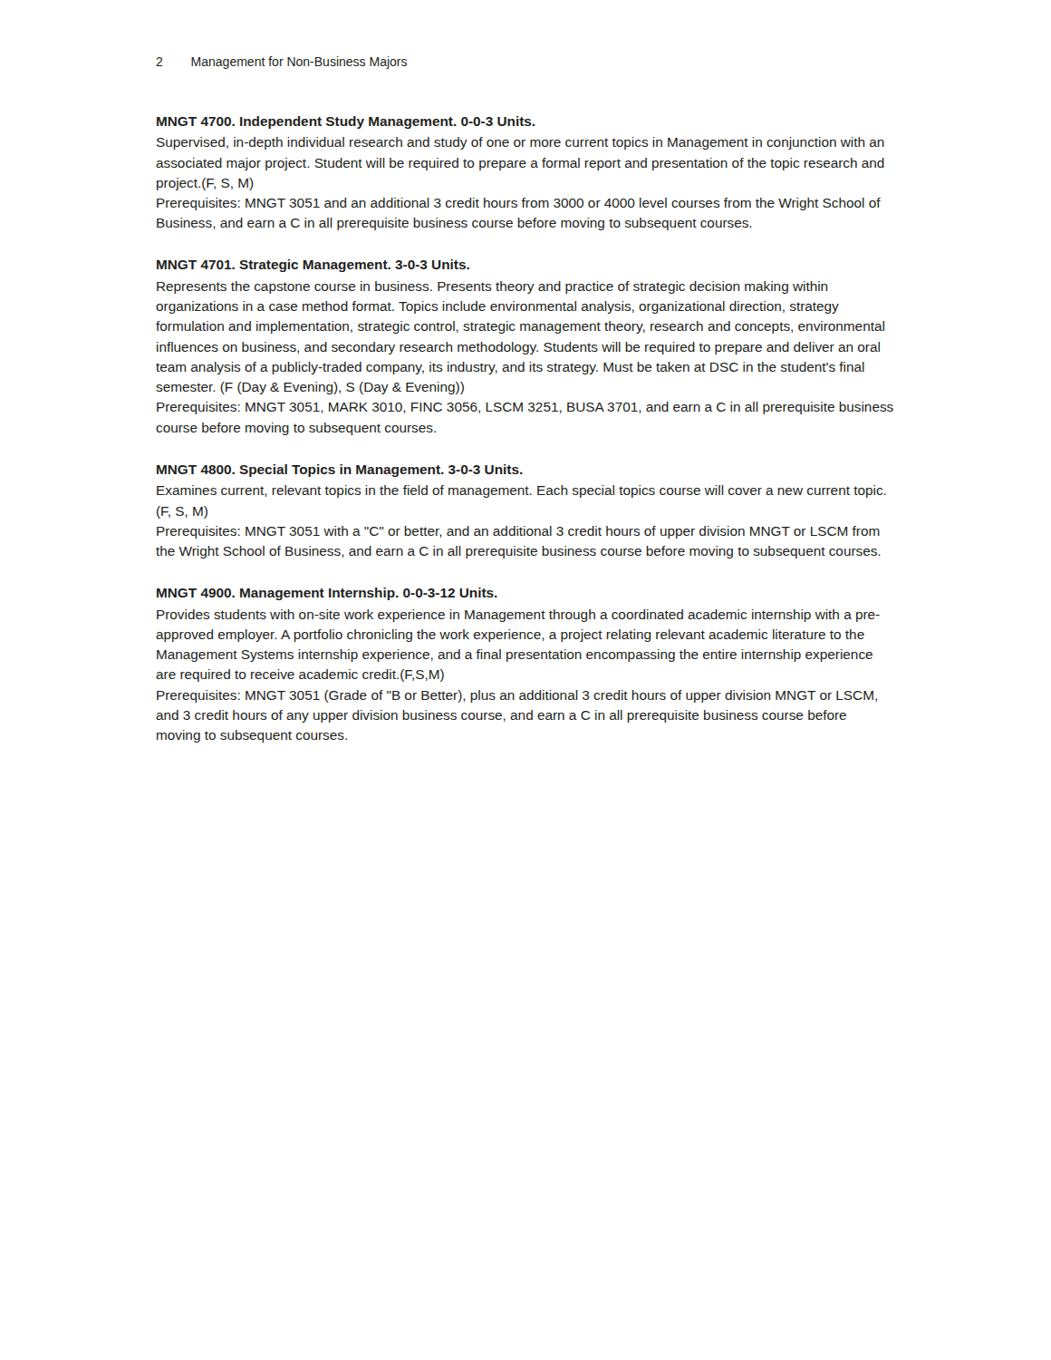2 Management for Non-Business Majors
MNGT 4700. Independent Study Management. 0-0-3 Units.
Supervised, in-depth individual research and study of one or more current topics in Management in conjunction with an associated major project. Student will be required to prepare a formal report and presentation of the topic research and project.(F, S, M)
Prerequisites: MNGT 3051 and an additional 3 credit hours from 3000 or 4000 level courses from the Wright School of Business, and earn a C in all prerequisite business course before moving to subsequent courses.
MNGT 4701. Strategic Management. 3-0-3 Units.
Represents the capstone course in business. Presents theory and practice of strategic decision making within organizations in a case method format. Topics include environmental analysis, organizational direction, strategy formulation and implementation, strategic control, strategic management theory, research and concepts, environmental influences on business, and secondary research methodology. Students will be required to prepare and deliver an oral team analysis of a publicly-traded company, its industry, and its strategy. Must be taken at DSC in the student's final semester. (F (Day & Evening), S (Day & Evening))
Prerequisites: MNGT 3051, MARK 3010, FINC 3056, LSCM 3251, BUSA 3701, and earn a C in all prerequisite business course before moving to subsequent courses.
MNGT 4800. Special Topics in Management. 3-0-3 Units.
Examines current, relevant topics in the field of management. Each special topics course will cover a new current topic.(F, S, M)
Prerequisites: MNGT 3051 with a "C" or better, and an additional 3 credit hours of upper division MNGT or LSCM from the Wright School of Business, and earn a C in all prerequisite business course before moving to subsequent courses.
MNGT 4900. Management Internship. 0-0-3-12 Units.
Provides students with on-site work experience in Management through a coordinated academic internship with a pre-approved employer. A portfolio chronicling the work experience, a project relating relevant academic literature to the Management Systems internship experience, and a final presentation encompassing the entire internship experience are required to receive academic credit.(F,S,M)
Prerequisites: MNGT 3051 (Grade of "B or Better), plus an additional 3 credit hours of upper division MNGT or LSCM, and 3 credit hours of any upper division business course, and earn a C in all prerequisite business course before moving to subsequent courses.